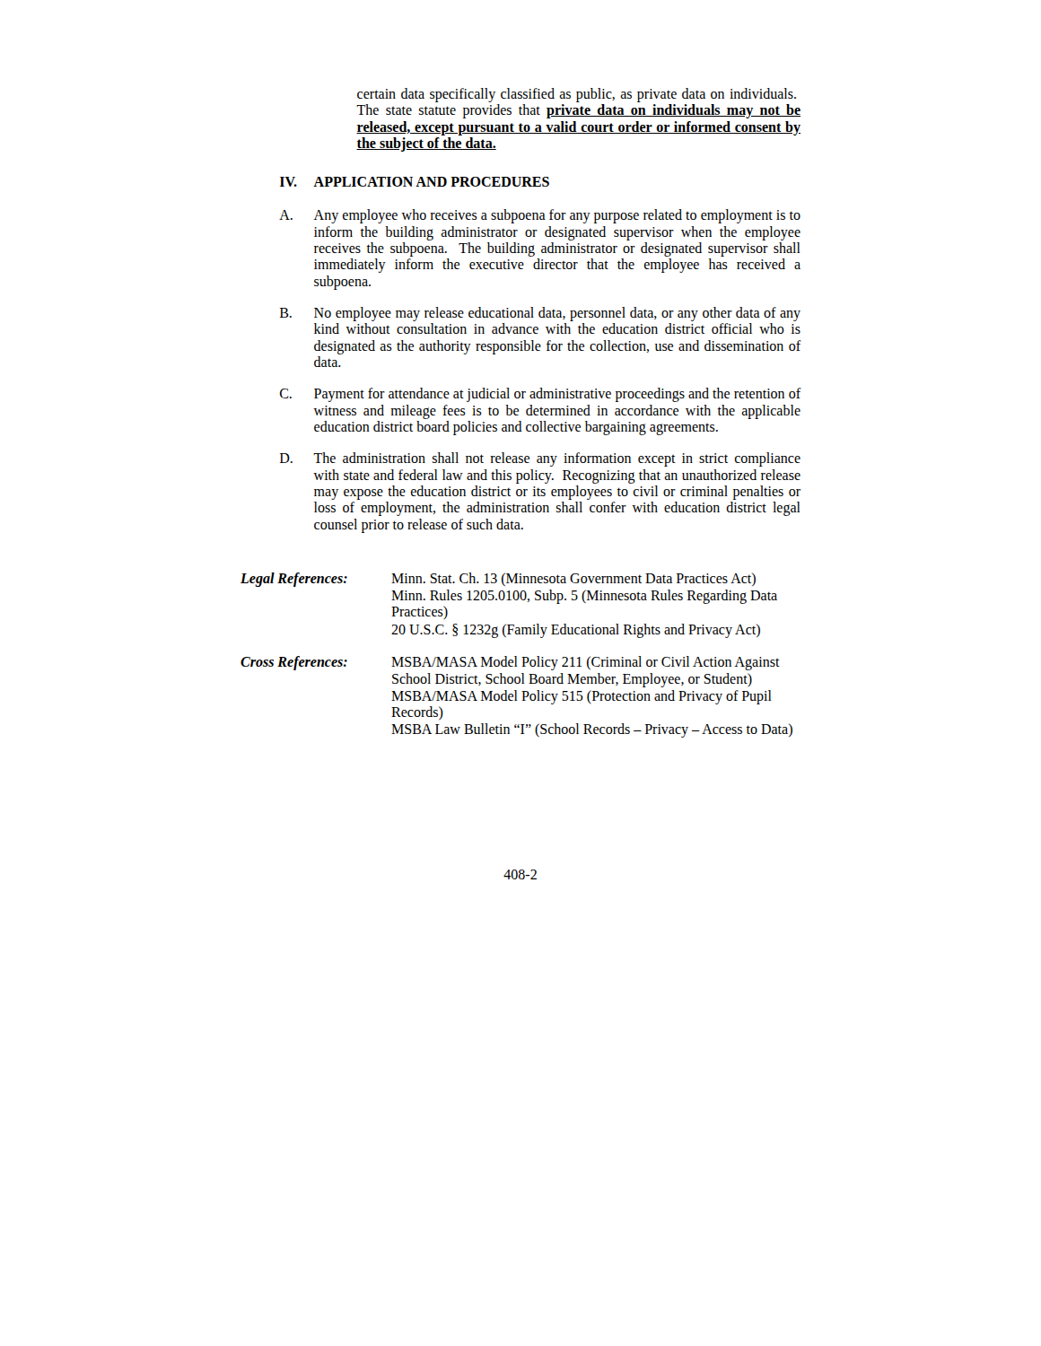certain data specifically classified as public, as private data on individuals. The state statute provides that private data on individuals may not be released, except pursuant to a valid court order or informed consent by the subject of the data.
IV.
APPLICATION AND PROCEDURES
A.
Any employee who receives a subpoena for any purpose related to employment is to inform the building administrator or designated supervisor when the employee receives the subpoena. The building administrator or designated supervisor shall immediately inform the executive director that the employee has received a subpoena.
B.
No employee may release educational data, personnel data, or any other data of any kind without consultation in advance with the education district official who is designated as the authority responsible for the collection, use and dissemination of data.
C.
Payment for attendance at judicial or administrative proceedings and the retention of witness and mileage fees is to be determined in accordance with the applicable education district board policies and collective bargaining agreements.
D.
The administration shall not release any information except in strict compliance with state and federal law and this policy. Recognizing that an unauthorized release may expose the education district or its employees to civil or criminal penalties or loss of employment, the administration shall confer with education district legal counsel prior to release of such data.
Legal References:
Minn. Stat. Ch. 13 (Minnesota Government Data Practices Act)
Minn. Rules 1205.0100, Subp. 5 (Minnesota Rules Regarding Data Practices)
20 U.S.C. § 1232g (Family Educational Rights and Privacy Act)
Cross References:
MSBA/MASA Model Policy 211 (Criminal or Civil Action Against School District, School Board Member, Employee, or Student)
MSBA/MASA Model Policy 515 (Protection and Privacy of Pupil Records)
MSBA Law Bulletin “I” (School Records – Privacy – Access to Data)
408-2